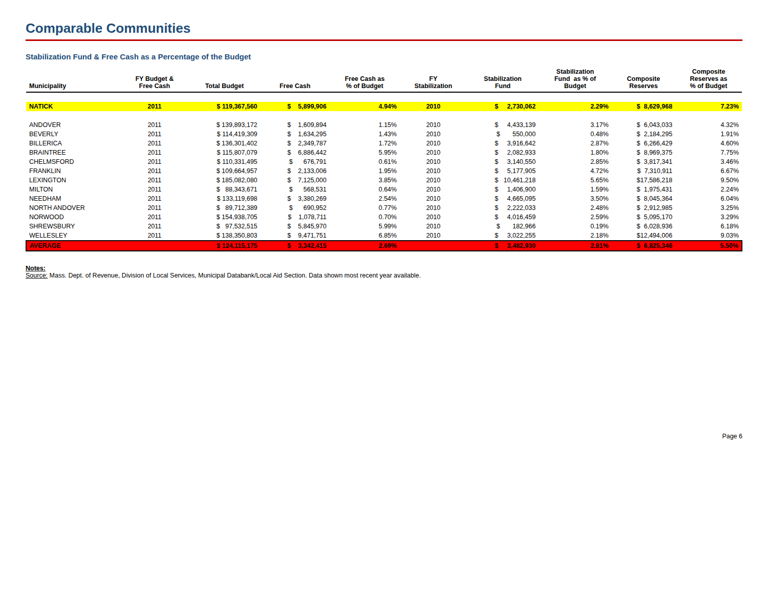Comparable Communities
Stabilization Fund & Free Cash as a Percentage of the Budget
| Municipality | FY Budget & Free Cash | Total Budget | Free Cash | Free Cash as % of Budget | FY Stabilization | Stabilization Fund | Stabilization Fund as % of Budget | Composite Reserves | Composite Reserves as % of Budget |
| --- | --- | --- | --- | --- | --- | --- | --- | --- | --- |
| NATICK | 2011 | $ 119,367,560 | $ 5,899,906 | 4.94% | 2010 | $ 2,730,062 | 2.29% | $ 8,629,968 | 7.23% |
| ANDOVER | 2011 | $ 139,893,172 | $ 1,609,894 | 1.15% | 2010 | $ 4,433,139 | 3.17% | $ 6,043,033 | 4.32% |
| BEVERLY | 2011 | $ 114,419,309 | $ 1,634,295 | 1.43% | 2010 | $ 550,000 | 0.48% | $ 2,184,295 | 1.91% |
| BILLERICA | 2011 | $ 136,301,402 | $ 2,349,787 | 1.72% | 2010 | $ 3,916,642 | 2.87% | $ 6,266,429 | 4.60% |
| BRAINTREE | 2011 | $ 115,807,079 | $ 6,886,442 | 5.95% | 2010 | $ 2,082,933 | 1.80% | $ 8,969,375 | 7.75% |
| CHELMSFORD | 2011 | $ 110,331,495 | $ 676,791 | 0.61% | 2010 | $ 3,140,550 | 2.85% | $ 3,817,341 | 3.46% |
| FRANKLIN | 2011 | $ 109,664,957 | $ 2,133,006 | 1.95% | 2010 | $ 5,177,905 | 4.72% | $ 7,310,911 | 6.67% |
| LEXINGTON | 2011 | $ 185,082,080 | $ 7,125,000 | 3.85% | 2010 | $ 10,461,218 | 5.65% | $17,586,218 | 9.50% |
| MILTON | 2011 | $ 88,343,671 | $ 568,531 | 0.64% | 2010 | $ 1,406,900 | 1.59% | $ 1,975,431 | 2.24% |
| NEEDHAM | 2011 | $ 133,119,698 | $ 3,380,269 | 2.54% | 2010 | $ 4,665,095 | 3.50% | $ 8,045,364 | 6.04% |
| NORTH ANDOVER | 2011 | $ 89,712,389 | $ 690,952 | 0.77% | 2010 | $ 2,222,033 | 2.48% | $ 2,912,985 | 3.25% |
| NORWOOD | 2011 | $ 154,938,705 | $ 1,078,711 | 0.70% | 2010 | $ 4,016,459 | 2.59% | $ 5,095,170 | 3.29% |
| SHREWSBURY | 2011 | $ 97,532,515 | $ 5,845,970 | 5.99% | 2010 | $ 182,966 | 0.19% | $ 6,028,936 | 6.18% |
| WELLESLEY | 2011 | $ 138,350,803 | $ 9,471,751 | 6.85% | 2010 | $ 3,022,255 | 2.18% | $12,494,006 | 9.03% |
| AVERAGE | | $ 124,115,175 | $ 3,342,415 | 2.69% | | $ 3,482,930 | 2.81% | $ 6,825,346 | 5.50% |
Notes:
Source: Mass. Dept. of Revenue, Division of Local Services, Municipal Databank/Local Aid Section. Data shown most recent year available.
Page 6